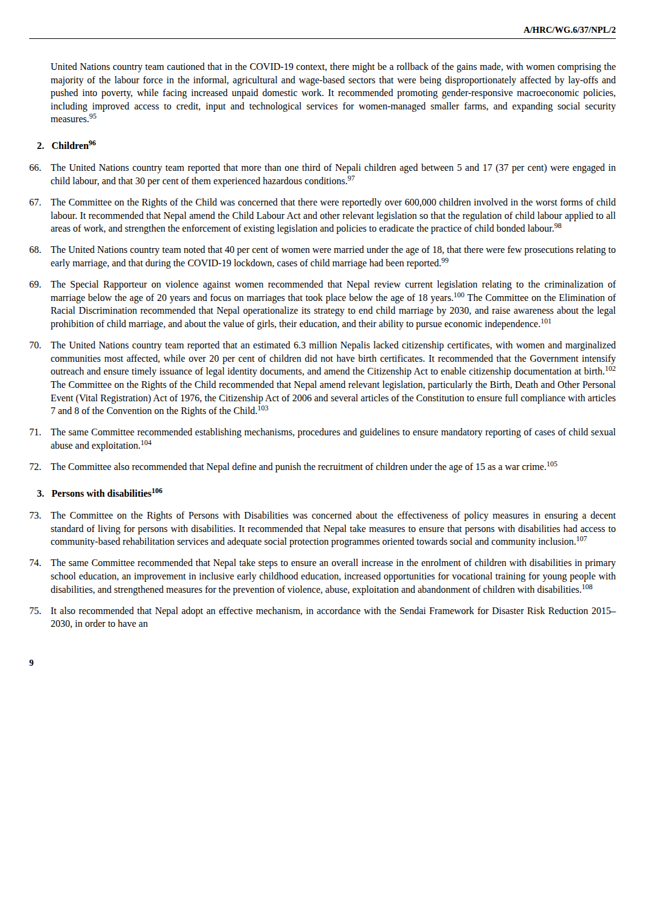A/HRC/WG.6/37/NPL/2
United Nations country team cautioned that in the COVID-19 context, there might be a rollback of the gains made, with women comprising the majority of the labour force in the informal, agricultural and wage-based sectors that were being disproportionately affected by lay-offs and pushed into poverty, while facing increased unpaid domestic work. It recommended promoting gender-responsive macroeconomic policies, including improved access to credit, input and technological services for women-managed smaller farms, and expanding social security measures.95
2. Children96
66. The United Nations country team reported that more than one third of Nepali children aged between 5 and 17 (37 per cent) were engaged in child labour, and that 30 per cent of them experienced hazardous conditions.97
67. The Committee on the Rights of the Child was concerned that there were reportedly over 600,000 children involved in the worst forms of child labour. It recommended that Nepal amend the Child Labour Act and other relevant legislation so that the regulation of child labour applied to all areas of work, and strengthen the enforcement of existing legislation and policies to eradicate the practice of child bonded labour.98
68. The United Nations country team noted that 40 per cent of women were married under the age of 18, that there were few prosecutions relating to early marriage, and that during the COVID-19 lockdown, cases of child marriage had been reported.99
69. The Special Rapporteur on violence against women recommended that Nepal review current legislation relating to the criminalization of marriage below the age of 20 years and focus on marriages that took place below the age of 18 years.100 The Committee on the Elimination of Racial Discrimination recommended that Nepal operationalize its strategy to end child marriage by 2030, and raise awareness about the legal prohibition of child marriage, and about the value of girls, their education, and their ability to pursue economic independence.101
70. The United Nations country team reported that an estimated 6.3 million Nepalis lacked citizenship certificates, with women and marginalized communities most affected, while over 20 per cent of children did not have birth certificates. It recommended that the Government intensify outreach and ensure timely issuance of legal identity documents, and amend the Citizenship Act to enable citizenship documentation at birth.102 The Committee on the Rights of the Child recommended that Nepal amend relevant legislation, particularly the Birth, Death and Other Personal Event (Vital Registration) Act of 1976, the Citizenship Act of 2006 and several articles of the Constitution to ensure full compliance with articles 7 and 8 of the Convention on the Rights of the Child.103
71. The same Committee recommended establishing mechanisms, procedures and guidelines to ensure mandatory reporting of cases of child sexual abuse and exploitation.104
72. The Committee also recommended that Nepal define and punish the recruitment of children under the age of 15 as a war crime.105
3. Persons with disabilities106
73. The Committee on the Rights of Persons with Disabilities was concerned about the effectiveness of policy measures in ensuring a decent standard of living for persons with disabilities. It recommended that Nepal take measures to ensure that persons with disabilities had access to community-based rehabilitation services and adequate social protection programmes oriented towards social and community inclusion.107
74. The same Committee recommended that Nepal take steps to ensure an overall increase in the enrolment of children with disabilities in primary school education, an improvement in inclusive early childhood education, increased opportunities for vocational training for young people with disabilities, and strengthened measures for the prevention of violence, abuse, exploitation and abandonment of children with disabilities.108
75. It also recommended that Nepal adopt an effective mechanism, in accordance with the Sendai Framework for Disaster Risk Reduction 2015–2030, in order to have an
9